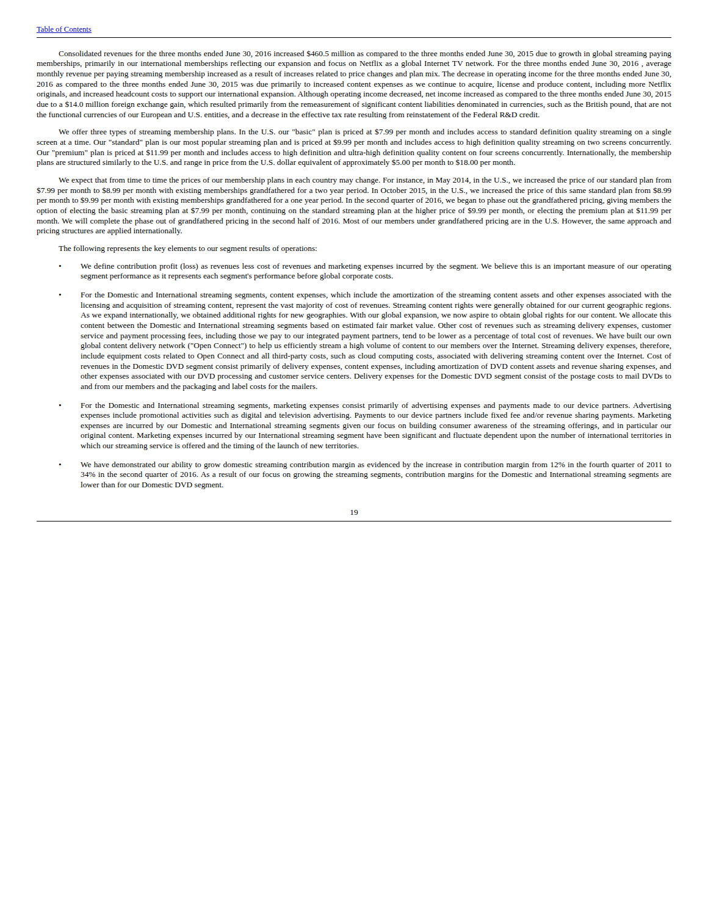Table of Contents
Consolidated revenues for the three months ended June 30, 2016 increased $460.5 million as compared to the three months ended June 30, 2015 due to growth in global streaming paying memberships, primarily in our international memberships reflecting our expansion and focus on Netflix as a global Internet TV network. For the three months ended June 30, 2016 , average monthly revenue per paying streaming membership increased as a result of increases related to price changes and plan mix. The decrease in operating income for the three months ended June 30, 2016 as compared to the three months ended June 30, 2015 was due primarily to increased content expenses as we continue to acquire, license and produce content, including more Netflix originals, and increased headcount costs to support our international expansion. Although operating income decreased, net income increased as compared to the three months ended June 30, 2015 due to a $14.0 million foreign exchange gain, which resulted primarily from the remeasurement of significant content liabilities denominated in currencies, such as the British pound, that are not the functional currencies of our European and U.S. entities, and a decrease in the effective tax rate resulting from reinstatement of the Federal R&D credit.
We offer three types of streaming membership plans. In the U.S. our "basic" plan is priced at $7.99 per month and includes access to standard definition quality streaming on a single screen at a time. Our "standard" plan is our most popular streaming plan and is priced at $9.99 per month and includes access to high definition quality streaming on two screens concurrently. Our "premium" plan is priced at $11.99 per month and includes access to high definition and ultra-high definition quality content on four screens concurrently. Internationally, the membership plans are structured similarly to the U.S. and range in price from the U.S. dollar equivalent of approximately $5.00 per month to $18.00 per month.
We expect that from time to time the prices of our membership plans in each country may change. For instance, in May 2014, in the U.S., we increased the price of our standard plan from $7.99 per month to $8.99 per month with existing memberships grandfathered for a two year period. In October 2015, in the U.S., we increased the price of this same standard plan from $8.99 per month to $9.99 per month with existing memberships grandfathered for a one year period. In the second quarter of 2016, we began to phase out the grandfathered pricing, giving members the option of electing the basic streaming plan at $7.99 per month, continuing on the standard streaming plan at the higher price of $9.99 per month, or electing the premium plan at $11.99 per month. We will complete the phase out of grandfathered pricing in the second half of 2016. Most of our members under grandfathered pricing are in the U.S. However, the same approach and pricing structures are applied internationally.
The following represents the key elements to our segment results of operations:
We define contribution profit (loss) as revenues less cost of revenues and marketing expenses incurred by the segment. We believe this is an important measure of our operating segment performance as it represents each segment's performance before global corporate costs.
For the Domestic and International streaming segments, content expenses, which include the amortization of the streaming content assets and other expenses associated with the licensing and acquisition of streaming content, represent the vast majority of cost of revenues. Streaming content rights were generally obtained for our current geographic regions. As we expand internationally, we obtained additional rights for new geographies. With our global expansion, we now aspire to obtain global rights for our content. We allocate this content between the Domestic and International streaming segments based on estimated fair market value. Other cost of revenues such as streaming delivery expenses, customer service and payment processing fees, including those we pay to our integrated payment partners, tend to be lower as a percentage of total cost of revenues. We have built our own global content delivery network ("Open Connect") to help us efficiently stream a high volume of content to our members over the Internet. Streaming delivery expenses, therefore, include equipment costs related to Open Connect and all third-party costs, such as cloud computing costs, associated with delivering streaming content over the Internet. Cost of revenues in the Domestic DVD segment consist primarily of delivery expenses, content expenses, including amortization of DVD content assets and revenue sharing expenses, and other expenses associated with our DVD processing and customer service centers. Delivery expenses for the Domestic DVD segment consist of the postage costs to mail DVDs to and from our members and the packaging and label costs for the mailers.
For the Domestic and International streaming segments, marketing expenses consist primarily of advertising expenses and payments made to our device partners. Advertising expenses include promotional activities such as digital and television advertising. Payments to our device partners include fixed fee and/or revenue sharing payments. Marketing expenses are incurred by our Domestic and International streaming segments given our focus on building consumer awareness of the streaming offerings, and in particular our original content. Marketing expenses incurred by our International streaming segment have been significant and fluctuate dependent upon the number of international territories in which our streaming service is offered and the timing of the launch of new territories.
We have demonstrated our ability to grow domestic streaming contribution margin as evidenced by the increase in contribution margin from 12% in the fourth quarter of 2011 to 34% in the second quarter of 2016. As a result of our focus on growing the streaming segments, contribution margins for the Domestic and International streaming segments are lower than for our Domestic DVD segment.
19